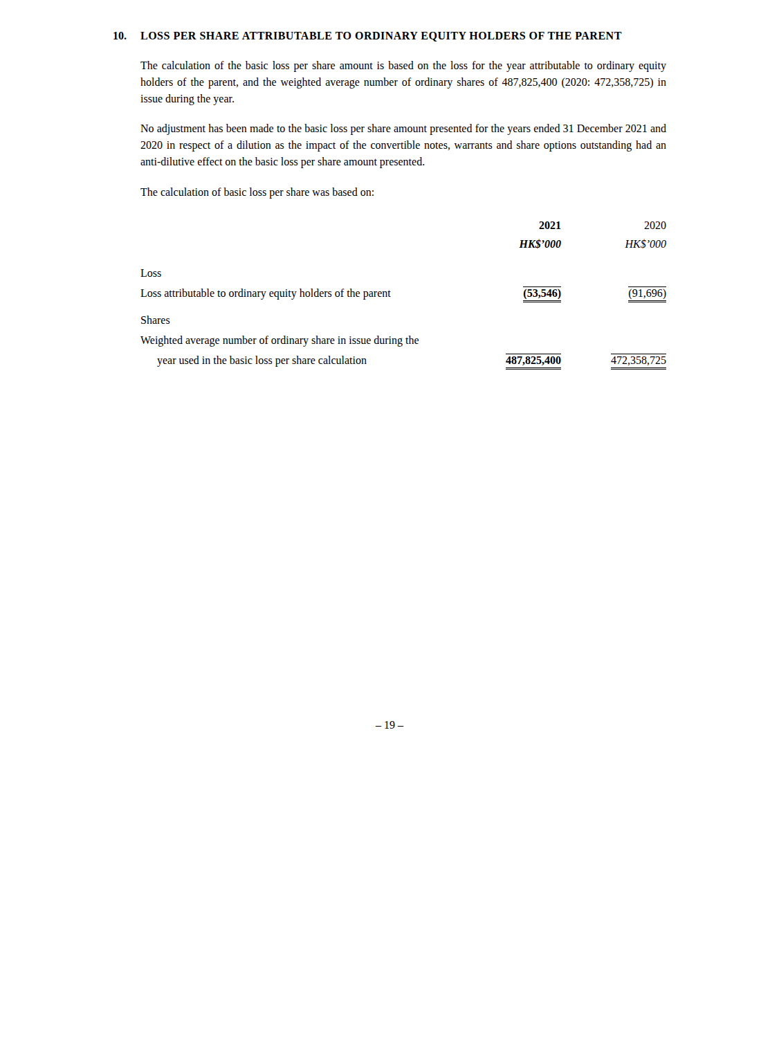10.
LOSS PER SHARE ATTRIBUTABLE TO ORDINARY EQUITY HOLDERS OF THE PARENT
The calculation of the basic loss per share amount is based on the loss for the year attributable to ordinary equity holders of the parent, and the weighted average number of ordinary shares of 487,825,400 (2020: 472,358,725) in issue during the year.
No adjustment has been made to the basic loss per share amount presented for the years ended 31 December 2021 and 2020 in respect of a dilution as the impact of the convertible notes, warrants and share options outstanding had an anti-dilutive effect on the basic loss per share amount presented.
The calculation of basic loss per share was based on:
| | 2021 | 2020 |
| --- | --- | --- |
| | HK$’000 | HK$’000 |
| Loss | | |
| Loss attributable to ordinary equity holders of the parent | (53,546) | (91,696) |
| Shares | | |
| Weighted average number of ordinary share in issue during the | | |
| year used in the basic loss per share calculation | 487,825,400 | 472,358,725 |
– 19 –